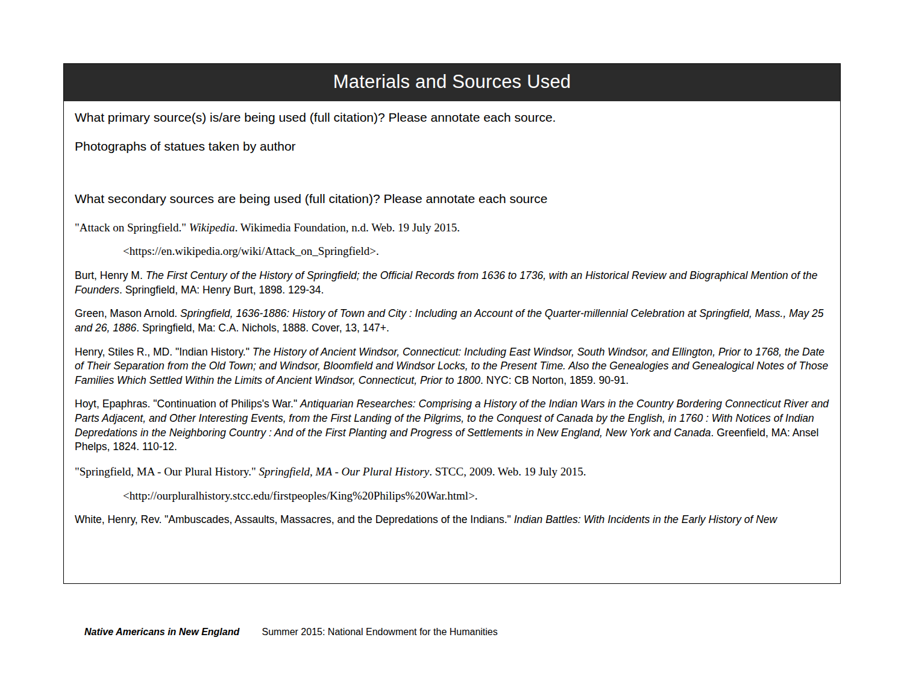Materials and Sources Used
What primary source(s) is/are being used (full citation)? Please annotate each source.
Photographs of statues taken by author
What secondary sources are being used (full citation)? Please annotate each source
"Attack on Springfield." Wikipedia. Wikimedia Foundation, n.d. Web. 19 July 2015. <https://en.wikipedia.org/wiki/Attack_on_Springfield>.
Burt, Henry M. The First Century of the History of Springfield; the Official Records from 1636 to 1736, with an Historical Review and Biographical Mention of the Founders. Springfield, MA: Henry Burt, 1898. 129-34.
Green, Mason Arnold. Springfield, 1636-1886: History of Town and City : Including an Account of the Quarter-millennial Celebration at Springfield, Mass., May 25 and 26, 1886. Springfield, Ma: C.A. Nichols, 1888. Cover, 13, 147+.
Henry, Stiles R., MD. "Indian History." The History of Ancient Windsor, Connecticut: Including East Windsor, South Windsor, and Ellington, Prior to 1768, the Date of Their Separation from the Old Town; and Windsor, Bloomfield and Windsor Locks, to the Present Time. Also the Genealogies and Genealogical Notes of Those Families Which Settled Within the Limits of Ancient Windsor, Connecticut, Prior to 1800. NYC: CB Norton, 1859. 90-91.
Hoyt, Epaphras. "Continuation of Philips's War." Antiquarian Researches: Comprising a History of the Indian Wars in the Country Bordering Connecticut River and Parts Adjacent, and Other Interesting Events, from the First Landing of the Pilgrims, to the Conquest of Canada by the English, in 1760 : With Notices of Indian Depredations in the Neighboring Country : And of the First Planting and Progress of Settlements in New England, New York and Canada. Greenfield, MA: Ansel Phelps, 1824. 110-12.
"Springfield, MA - Our Plural History." Springfield, MA - Our Plural History. STCC, 2009. Web. 19 July 2015. <http://ourpluralhistory.stcc.edu/firstpeoples/King%20Philips%20War.html>.
White, Henry, Rev. "Ambuscades, Assaults, Massacres, and the Depredations of the Indians." Indian Battles: With Incidents in the Early History of New
Native Americans in New England Summer 2015: National Endowment for the Humanities